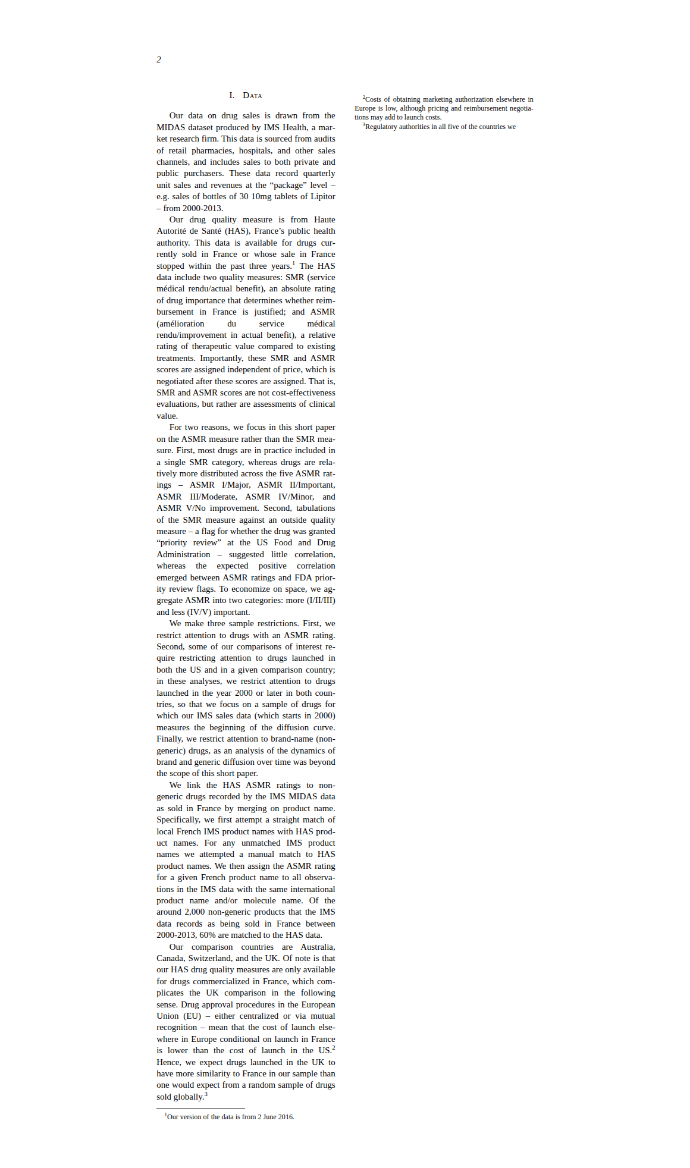2
I. Data
Our data on drug sales is drawn from the MIDAS dataset produced by IMS Health, a market research firm. This data is sourced from audits of retail pharmacies, hospitals, and other sales channels, and includes sales to both private and public purchasers. These data record quarterly unit sales and revenues at the “package” level – e.g. sales of bottles of 30 10mg tablets of Lipitor – from 2000-2013.
Our drug quality measure is from Haute Autorité de Santé (HAS), France’s public health authority. This data is available for drugs currently sold in France or whose sale in France stopped within the past three years.1 The HAS data include two quality measures: SMR (service médical rendu/actual benefit), an absolute rating of drug importance that determines whether reimbursement in France is justified; and ASMR (amélioration du service médical rendu/improvement in actual benefit), a relative rating of therapeutic value compared to existing treatments. Importantly, these SMR and ASMR scores are assigned independent of price, which is negotiated after these scores are assigned. That is, SMR and ASMR scores are not cost-effectiveness evaluations, but rather are assessments of clinical value.
For two reasons, we focus in this short paper on the ASMR measure rather than the SMR measure. First, most drugs are in practice included in a single SMR category, whereas drugs are relatively more distributed across the five ASMR ratings – ASMR I/Major, ASMR II/Important, ASMR III/Moderate, ASMR IV/Minor, and ASMR V/No improvement. Second, tabulations of the SMR measure against an outside quality measure – a flag for whether the drug was granted “priority review” at the US Food and Drug Administration – suggested little correlation, whereas the expected positive correlation emerged between ASMR ratings and FDA priority review flags. To economize on space, we aggregate ASMR into two categories: more (I/II/III) and less (IV/V) important.
We make three sample restrictions. First, we restrict attention to drugs with an ASMR rating. Second, some of our comparisons of interest require restricting attention to drugs launched in both the US and in a given comparison country; in these analyses, we restrict attention to drugs launched in the year 2000 or later in both countries, so that we focus on a sample of drugs for which our IMS sales data (which starts in 2000) measures the beginning of the diffusion curve. Finally, we restrict attention to brand-name (non-generic) drugs, as an analysis of the dynamics of brand and generic diffusion over time was beyond the scope of this short paper.
We link the HAS ASMR ratings to non-generic drugs recorded by the IMS MIDAS data as sold in France by merging on product name. Specifically, we first attempt a straight match of local French IMS product names with HAS product names. For any unmatched IMS product names we attempted a manual match to HAS product names. We then assign the ASMR rating for a given French product name to all observations in the IMS data with the same international product name and/or molecule name. Of the around 2,000 non-generic products that the IMS data records as being sold in France between 2000-2013, 60% are matched to the HAS data.
Our comparison countries are Australia, Canada, Switzerland, and the UK. Of note is that our HAS drug quality measures are only available for drugs commercialized in France, which complicates the UK comparison in the following sense. Drug approval procedures in the European Union (EU) – either centralized or via mutual recognition – mean that the cost of launch elsewhere in Europe conditional on launch in France is lower than the cost of launch in the US.2 Hence, we expect drugs launched in the UK to have more similarity to France in our sample than one would expect from a random sample of drugs sold globally.3
1Our version of the data is from 2 June 2016.
2Costs of obtaining marketing authorization elsewhere in Europe is low, although pricing and reimbursement negotiations may add to launch costs.
3Regulatory authorities in all five of the countries we